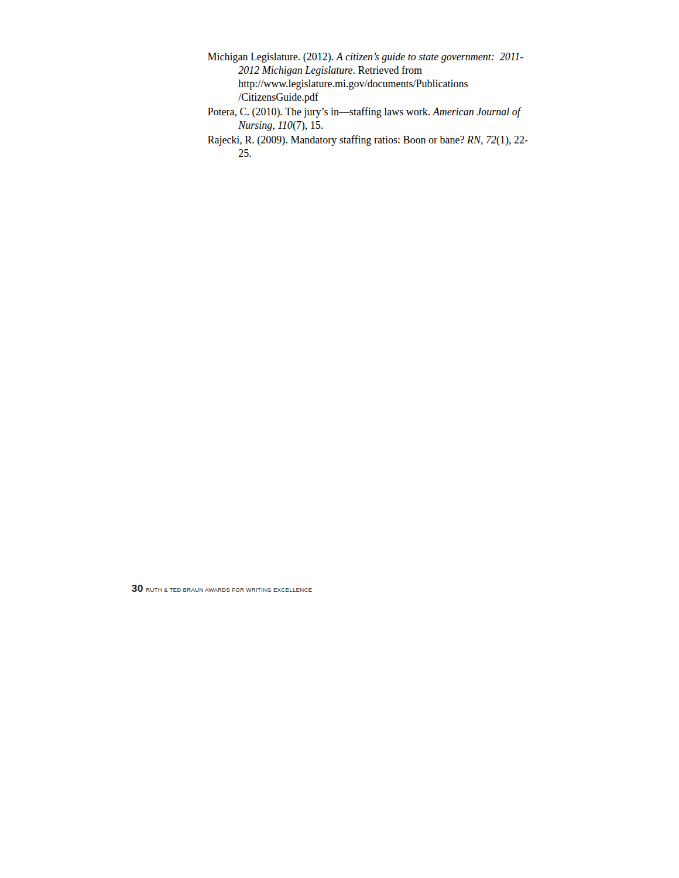Michigan Legislature. (2012). A citizen’s guide to state government: 2011-2012 Michigan Legislature. Retrieved from http://www.legislature.mi.gov/documents/Publications /CitizensGuide.pdf
Potera, C. (2010). The jury’s in—staffing laws work. American Journal of Nursing, 110(7), 15.
Rajecki, R. (2009). Mandatory staffing ratios: Boon or bane? RN, 72(1), 22-25.
30 Ruth & Ted Braun Awards for Writing Excellence